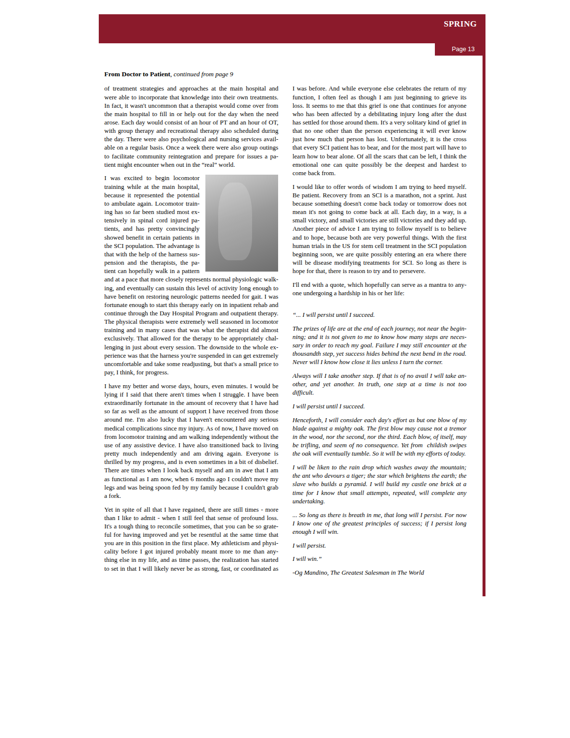SPRING
Page 13
From Doctor to Patient, continued from page 9
of treatment strategies and approaches at the main hospital and were able to incorporate that knowledge into their own treatments. In fact, it wasn't uncommon that a therapist would come over from the main hospital to fill in or help out for the day when the need arose. Each day would consist of an hour of PT and an hour of OT, with group therapy and recreational therapy also scheduled during the day. There were also psychological and nursing services available on a regular basis. Once a week there were also group outings to facilitate community reintegration and prepare for issues a patient might encounter when out in the “real” world.
I was excited to begin locomotor training while at the main hospital, because it represented the potential to ambulate again. Locomotor training has so far been studied most extensively in spinal cord injured patients, and has pretty convincingly showed benefit in certain patients in the SCI population. The advantage is that with the help of the harness suspension and the therapists, the patient can hopefully walk in a pattern and at a pace that more closely represents normal physiologic walking, and eventually can sustain this level of activity long enough to have benefit on restoring neurologic patterns needed for gait. I was fortunate enough to start this therapy early on in inpatient rehab and continue through the Day Hospital Program and outpatient therapy. The physical therapists were extremely well seasoned in locomotor training and in many cases that was what the therapist did almost exclusively. That allowed for the therapy to be appropriately challenging in just about every session. The downside to the whole experience was that the harness you're suspended in can get extremely uncomfortable and take some readjusting, but that's a small price to pay, I think, for progress.
I have my better and worse days, hours, even minutes. I would be lying if I said that there aren't times when I struggle. I have been extraordinarily fortunate in the amount of recovery that I have had so far as well as the amount of support I have received from those around me. I'm also lucky that I haven't encountered any serious medical complications since my injury. As of now, I have moved on from locomotor training and am walking independently without the use of any assistive device. I have also transitioned back to living pretty much independently and am driving again. Everyone is thrilled by my progress, and is even sometimes in a bit of disbelief. There are times when I look back myself and am in awe that I am as functional as I am now, when 6 months ago I couldn't move my legs and was being spoon fed by my family because I couldn't grab a fork.
Yet in spite of all that I have regained, there are still times - more than I like to admit - when I still feel that sense of profound loss. It's a tough thing to reconcile sometimes, that you can be so grateful for having improved and yet be resentful at the same time that you are in this position in the first place. My athleticism and physicality before I got injured probably meant more to me than anything else in my life, and as time passes, the realization has started to set in that I will likely never be as strong, fast, or coordinated as I was before. And while everyone else celebrates the return of my function, I often feel as though I am just beginning to grieve its loss. It seems to me that this grief is one that continues for anyone who has been affected by a debilitating injury long after the dust has settled for those around them. It's a very solitary kind of grief in that no one other than the person experiencing it will ever know just how much that person has lost. Unfortunately, it is the cross that every SCI patient has to bear, and for the most part will have to learn how to bear alone. Of all the scars that can be left, I think the emotional one can quite possibly be the deepest and hardest to come back from.
I would like to offer words of wisdom I am trying to heed myself. Be patient. Recovery from an SCI is a marathon, not a sprint. Just because something doesn't come back today or tomorrow does not mean it's not going to come back at all. Each day, in a way, is a small victory, and small victories are still victories and they add up. Another piece of advice I am trying to follow myself is to believe and to hope, because both are very powerful things. With the first human trials in the US for stem cell treatment in the SCI population beginning soon, we are quite possibly entering an era where there will be disease modifying treatments for SCI. So long as there is hope for that, there is reason to try and to persevere.
I'll end with a quote, which hopefully can serve as a mantra to anyone undergoing a hardship in his or her life:
“... I will persist until I succeed.
The prizes of life are at the end of each journey, not near the beginning; and it is not given to me to know how many steps are necessary in order to reach my goal. Failure I may still encounter at the thousandth step, yet success hides behind the next bend in the road. Never will I know how close it lies unless I turn the corner.
Always will I take another step. If that is of no avail I will take another, and yet another. In truth, one step at a time is not too difficult.
I will persist until I succeed.
Henceforth, I will consider each day's effort as but one blow of my blade against a mighty oak. The first blow may cause not a tremor in the wood, nor the second, nor the third. Each blow, of itself, may be trifling, and seem of no consequence. Yet from childish swipes the oak will eventually tumble. So it will be with my efforts of today.
I will be liken to the rain drop which washes away the mountain; the ant who devours a tiger; the star which brightens the earth; the slave who builds a pyramid. I will build my castle one brick at a time for I know that small attempts, repeated, will complete any undertaking.
... So long as there is breath in me, that long will I persist. For now I know one of the greatest principles of success; if I persist long enough I will win.
I will persist.
I will win.”
-Og Mandino, The Greatest Salesman in The World